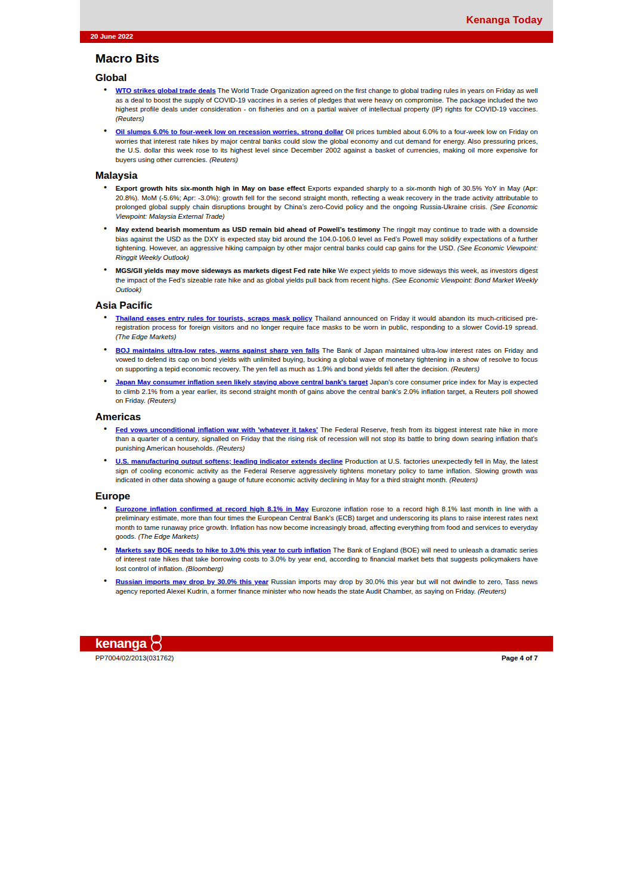Kenanga Today
20 June 2022
Macro Bits
Global
WTO strikes global trade deals The World Trade Organization agreed on the first change to global trading rules in years on Friday as well as a deal to boost the supply of COVID-19 vaccines in a series of pledges that were heavy on compromise. The package included the two highest profile deals under consideration - on fisheries and on a partial waiver of intellectual property (IP) rights for COVID-19 vaccines. (Reuters)
Oil slumps 6.0% to four-week low on recession worries, strong dollar Oil prices tumbled about 6.0% to a four-week low on Friday on worries that interest rate hikes by major central banks could slow the global economy and cut demand for energy. Also pressuring prices, the U.S. dollar this week rose to its highest level since December 2002 against a basket of currencies, making oil more expensive for buyers using other currencies. (Reuters)
Malaysia
Export growth hits six-month high in May on base effect Exports expanded sharply to a six-month high of 30.5% YoY in May (Apr: 20.8%). MoM (-5.6%; Apr: -3.0%): growth fell for the second straight month, reflecting a weak recovery in the trade activity attributable to prolonged global supply chain disruptions brought by China’s zero-Covid policy and the ongoing Russia-Ukraine crisis. (See Economic Viewpoint: Malaysia External Trade)
May extend bearish momentum as USD remain bid ahead of Powell’s testimony The ringgit may continue to trade with a downside bias against the USD as the DXY is expected stay bid around the 104.0-106.0 level as Fed’s Powell may solidify expectations of a further tightening. However, an aggressive hiking campaign by other major central banks could cap gains for the USD. (See Economic Viewpoint: Ringgit Weekly Outlook)
MGS/GII yields may move sideways as markets digest Fed rate hike We expect yields to move sideways this week, as investors digest the impact of the Fed’s sizeable rate hike and as global yields pull back from recent highs. (See Economic Viewpoint: Bond Market Weekly Outlook)
Asia Pacific
Thailand eases entry rules for tourists, scraps mask policy Thailand announced on Friday it would abandon its much-criticised pre-registration process for foreign visitors and no longer require face masks to be worn in public, responding to a slower Covid-19 spread. (The Edge Markets)
BOJ maintains ultra-low rates, warns against sharp yen falls The Bank of Japan maintained ultra-low interest rates on Friday and vowed to defend its cap on bond yields with unlimited buying, bucking a global wave of monetary tightening in a show of resolve to focus on supporting a tepid economic recovery. The yen fell as much as 1.9% and bond yields fell after the decision. (Reuters)
Japan May consumer inflation seen likely staying above central bank's target Japan's core consumer price index for May is expected to climb 2.1% from a year earlier, its second straight month of gains above the central bank's 2.0% inflation target, a Reuters poll showed on Friday. (Reuters)
Americas
Fed vows unconditional inflation war with 'whatever it takes' The Federal Reserve, fresh from its biggest interest rate hike in more than a quarter of a century, signalled on Friday that the rising risk of recession will not stop its battle to bring down searing inflation that's punishing American households. (Reuters)
U.S. manufacturing output softens; leading indicator extends decline Production at U.S. factories unexpectedly fell in May, the latest sign of cooling economic activity as the Federal Reserve aggressively tightens monetary policy to tame inflation. Slowing growth was indicated in other data showing a gauge of future economic activity declining in May for a third straight month. (Reuters)
Europe
Eurozone inflation confirmed at record high 8.1% in May Eurozone inflation rose to a record high 8.1% last month in line with a preliminary estimate, more than four times the European Central Bank's (ECB) target and underscoring its plans to raise interest rates next month to tame runaway price growth. Inflation has now become increasingly broad, affecting everything from food and services to everyday goods. (The Edge Markets)
Markets say BOE needs to hike to 3.0% this year to curb inflation The Bank of England (BOE) will need to unleash a dramatic series of interest rate hikes that take borrowing costs to 3.0% by year end, according to financial market bets that suggests policymakers have lost control of inflation. (Bloomberg)
Russian imports may drop by 30.0% this year Russian imports may drop by 30.0% this year but will not dwindle to zero, Tass news agency reported Alexei Kudrin, a former finance minister who now heads the state Audit Chamber, as saying on Friday. (Reuters)
kenanga
PP7004/02/2013(031762)
Page 4 of 7